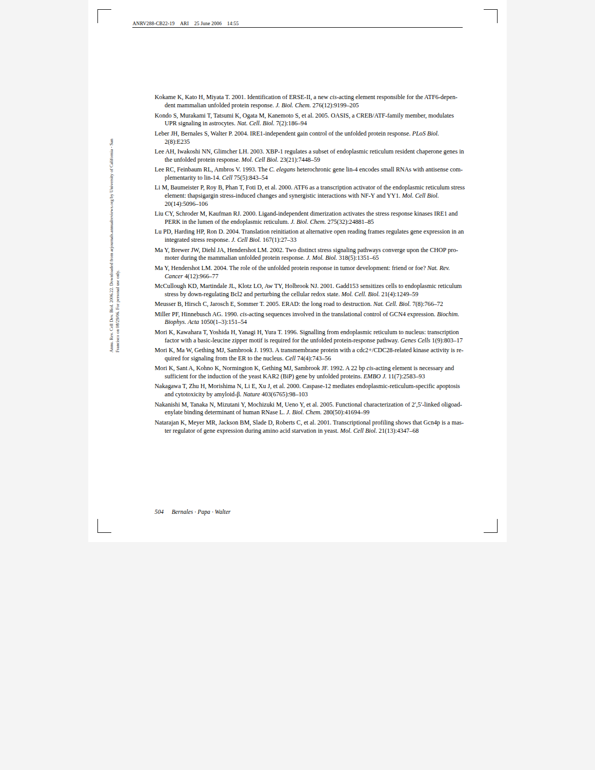ANRV288-CB22-19 ARI 25 June 2006 14:55
Annu. Rev. Cell Dev. Biol. 2006.22. Downloaded from arjournals.annualreviews.org by University of California - San Francisco on 08/29/06. For personal use only.
Kokame K, Kato H, Miyata T. 2001. Identification of ERSE-II, a new cis-acting element responsible for the ATF6-dependent mammalian unfolded protein response. J. Biol. Chem. 276(12):9199–205
Kondo S, Murakami T, Tatsumi K, Ogata M, Kanemoto S, et al. 2005. OASIS, a CREB/ATF-family member, modulates UPR signaling in astrocytes. Nat. Cell. Biol. 7(2):186–94
Leber JH, Bernales S, Walter P. 2004. IRE1-independent gain control of the unfolded protein response. PLoS Biol. 2(8):E235
Lee AH, Iwakoshi NN, Glimcher LH. 2003. XBP-1 regulates a subset of endoplasmic reticulum resident chaperone genes in the unfolded protein response. Mol. Cell Biol. 23(21):7448–59
Lee RC, Feinbaum RL, Ambros V. 1993. The C. elegans heterochronic gene lin-4 encodes small RNAs with antisense complementarity to lin-14. Cell 75(5):843–54
Li M, Baumeister P, Roy B, Phan T, Foti D, et al. 2000. ATF6 as a transcription activator of the endoplasmic reticulum stress element: thapsigargin stress-induced changes and synergistic interactions with NF-Y and YY1. Mol. Cell Biol. 20(14):5096–106
Liu CY, Schroder M, Kaufman RJ. 2000. Ligand-independent dimerization activates the stress response kinases IRE1 and PERK in the lumen of the endoplasmic reticulum. J. Biol. Chem. 275(32):24881–85
Lu PD, Harding HP, Ron D. 2004. Translation reinitiation at alternative open reading frames regulates gene expression in an integrated stress response. J. Cell Biol. 167(1):27–33
Ma Y, Brewer JW, Diehl JA, Hendershot LM. 2002. Two distinct stress signaling pathways converge upon the CHOP promoter during the mammalian unfolded protein response. J. Mol. Biol. 318(5):1351–65
Ma Y, Hendershot LM. 2004. The role of the unfolded protein response in tumor development: friend or foe? Nat. Rev. Cancer 4(12):966–77
McCullough KD, Martindale JL, Klotz LO, Aw TY, Holbrook NJ. 2001. Gadd153 sensitizes cells to endoplasmic reticulum stress by down-regulating Bcl2 and perturbing the cellular redox state. Mol. Cell. Biol. 21(4):1249–59
Meusser B, Hirsch C, Jarosch E, Sommer T. 2005. ERAD: the long road to destruction. Nat. Cell. Biol. 7(8):766–72
Miller PF, Hinnebusch AG. 1990. cis-acting sequences involved in the translational control of GCN4 expression. Biochim. Biophys. Acta 1050(1–3):151–54
Mori K, Kawahara T, Yoshida H, Yanagi H, Yura T. 1996. Signalling from endoplasmic reticulum to nucleus: transcription factor with a basic-leucine zipper motif is required for the unfolded protein-response pathway. Genes Cells 1(9):803–17
Mori K, Ma W, Gething MJ, Sambrook J. 1993. A transmembrane protein with a cdc2+/CDC28-related kinase activity is required for signaling from the ER to the nucleus. Cell 74(4):743–56
Mori K, Sant A, Kohno K, Normington K, Gething MJ, Sambrook JF. 1992. A 22 bp cis-acting element is necessary and sufficient for the induction of the yeast KAR2 (BiP) gene by unfolded proteins. EMBO J. 11(7):2583–93
Nakagawa T, Zhu H, Morishima N, Li E, Xu J, et al. 2000. Caspase-12 mediates endoplasmic-reticulum-specific apoptosis and cytotoxicity by amyloid-β. Nature 403(6765):98–103
Nakanishi M, Tanaka N, Mizutani Y, Mochizuki M, Ueno Y, et al. 2005. Functional characterization of 2′,5′-linked oligoadenylate binding determinant of human RNase L. J. Biol. Chem. 280(50):41694–99
Natarajan K, Meyer MR, Jackson BM, Slade D, Roberts C, et al. 2001. Transcriptional profiling shows that Gcn4p is a master regulator of gene expression during amino acid starvation in yeast. Mol. Cell Biol. 21(13):4347–68
504 Bernales · Papa · Walter